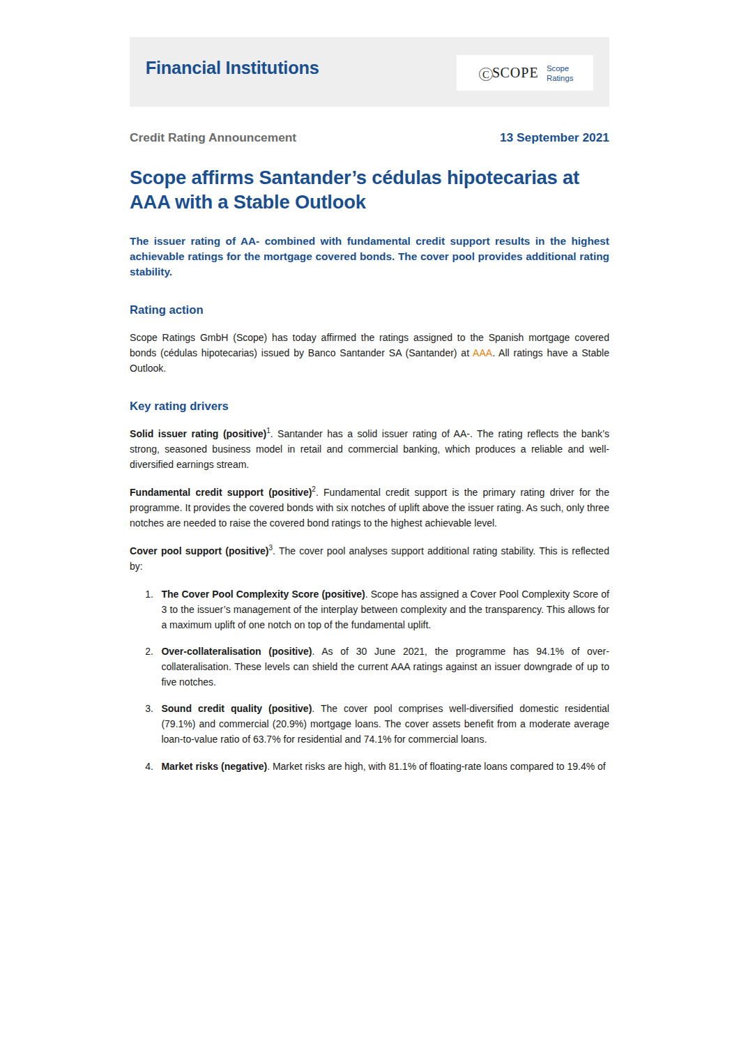Financial Institutions
CSCOPE
Scope Ratings
Credit Rating Announcement
13 September 2021
Scope affirms Santander’s cédulas hipotecarias at AAA with a Stable Outlook
The issuer rating of AA- combined with fundamental credit support results in the highest achievable ratings for the mortgage covered bonds. The cover pool provides additional rating stability.
Rating action
Scope Ratings GmbH (Scope) has today affirmed the ratings assigned to the Spanish mortgage covered bonds (cédulas hipotecarias) issued by Banco Santander SA (Santander) at AAA. All ratings have a Stable Outlook.
Key rating drivers
Solid issuer rating (positive)1. Santander has a solid issuer rating of AA-. The rating reflects the bank’s strong, seasoned business model in retail and commercial banking, which produces a reliable and well-diversified earnings stream.
Fundamental credit support (positive)2. Fundamental credit support is the primary rating driver for the programme. It provides the covered bonds with six notches of uplift above the issuer rating. As such, only three notches are needed to raise the covered bond ratings to the highest achievable level.
Cover pool support (positive)3. The cover pool analyses support additional rating stability. This is reflected by:
The Cover Pool Complexity Score (positive). Scope has assigned a Cover Pool Complexity Score of 3 to the issuer’s management of the interplay between complexity and the transparency. This allows for a maximum uplift of one notch on top of the fundamental uplift.
Over-collateralisation (positive). As of 30 June 2021, the programme has 94.1% of over-collateralisation. These levels can shield the current AAA ratings against an issuer downgrade of up to five notches.
Sound credit quality (positive). The cover pool comprises well-diversified domestic residential (79.1%) and commercial (20.9%) mortgage loans. The cover assets benefit from a moderate average loan-to-value ratio of 63.7% for residential and 74.1% for commercial loans.
Market risks (negative). Market risks are high, with 81.1% of floating-rate loans compared to 19.4% of